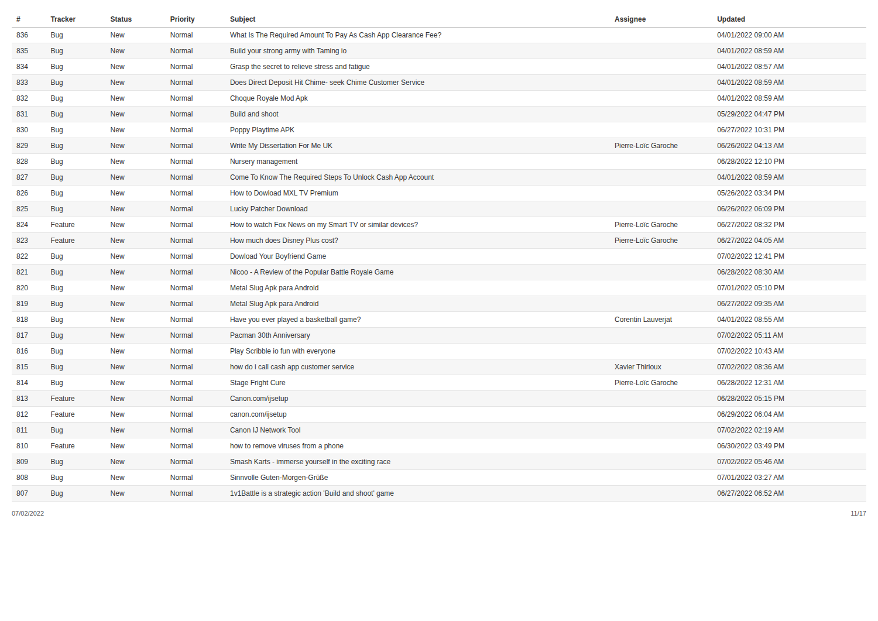| # | Tracker | Status | Priority | Subject | Assignee | Updated |
| --- | --- | --- | --- | --- | --- | --- |
| 836 | Bug | New | Normal | What Is The Required Amount To Pay As Cash App Clearance Fee? | | 04/01/2022 09:00 AM |
| 835 | Bug | New | Normal | Build your strong army with Taming io | | 04/01/2022 08:59 AM |
| 834 | Bug | New | Normal | Grasp the secret to relieve stress and fatigue | | 04/01/2022 08:57 AM |
| 833 | Bug | New | Normal | Does Direct Deposit Hit Chime- seek Chime Customer Service | | 04/01/2022 08:59 AM |
| 832 | Bug | New | Normal | Choque Royale Mod Apk | | 04/01/2022 08:59 AM |
| 831 | Bug | New | Normal | Build and shoot | | 05/29/2022 04:47 PM |
| 830 | Bug | New | Normal | Poppy Playtime APK | | 06/27/2022 10:31 PM |
| 829 | Bug | New | Normal | Write My Dissertation For Me UK | Pierre-Loïc Garoche | 06/26/2022 04:13 AM |
| 828 | Bug | New | Normal | Nursery management | | 06/28/2022 12:10 PM |
| 827 | Bug | New | Normal | Come To Know The Required Steps To Unlock Cash App Account | | 04/01/2022 08:59 AM |
| 826 | Bug | New | Normal | How to Dowload MXL TV Premium | | 05/26/2022 03:34 PM |
| 825 | Bug | New | Normal | Lucky Patcher Download | | 06/26/2022 06:09 PM |
| 824 | Feature | New | Normal | How to watch Fox News on my Smart TV or similar devices? | Pierre-Loïc Garoche | 06/27/2022 08:32 PM |
| 823 | Feature | New | Normal | How much does Disney Plus cost? | Pierre-Loïc Garoche | 06/27/2022 04:05 AM |
| 822 | Bug | New | Normal | Dowload Your Boyfriend Game | | 07/02/2022 12:41 PM |
| 821 | Bug | New | Normal | Nicoo - A Review of the Popular Battle Royale Game | | 06/28/2022 08:30 AM |
| 820 | Bug | New | Normal | Metal Slug Apk para Android | | 07/01/2022 05:10 PM |
| 819 | Bug | New | Normal | Metal Slug Apk para Android | | 06/27/2022 09:35 AM |
| 818 | Bug | New | Normal | Have you ever played a basketball game? | Corentin Lauverjat | 04/01/2022 08:55 AM |
| 817 | Bug | New | Normal | Pacman 30th Anniversary | | 07/02/2022 05:11 AM |
| 816 | Bug | New | Normal | Play Scribble io fun with everyone | | 07/02/2022 10:43 AM |
| 815 | Bug | New | Normal | how do i call cash app customer service | Xavier Thirioux | 07/02/2022 08:36 AM |
| 814 | Bug | New | Normal | Stage Fright Cure | Pierre-Loïc Garoche | 06/28/2022 12:31 AM |
| 813 | Feature | New | Normal | Canon.com/ijsetup | | 06/28/2022 05:15 PM |
| 812 | Feature | New | Normal | canon.com/ijsetup | | 06/29/2022 06:04 AM |
| 811 | Bug | New | Normal | Canon IJ Network Tool | | 07/02/2022 02:19 AM |
| 810 | Feature | New | Normal | how to remove viruses from a phone | | 06/30/2022 03:49 PM |
| 809 | Bug | New | Normal | Smash Karts - immerse yourself in the exciting race | | 07/02/2022 05:46 AM |
| 808 | Bug | New | Normal | Sinnvolle Guten-Morgen-Grüße | | 07/01/2022 03:27 AM |
| 807 | Bug | New | Normal | 1v1Battle is a strategic action 'Build and shoot' game | | 06/27/2022 06:52 AM |
07/02/2022 11/17